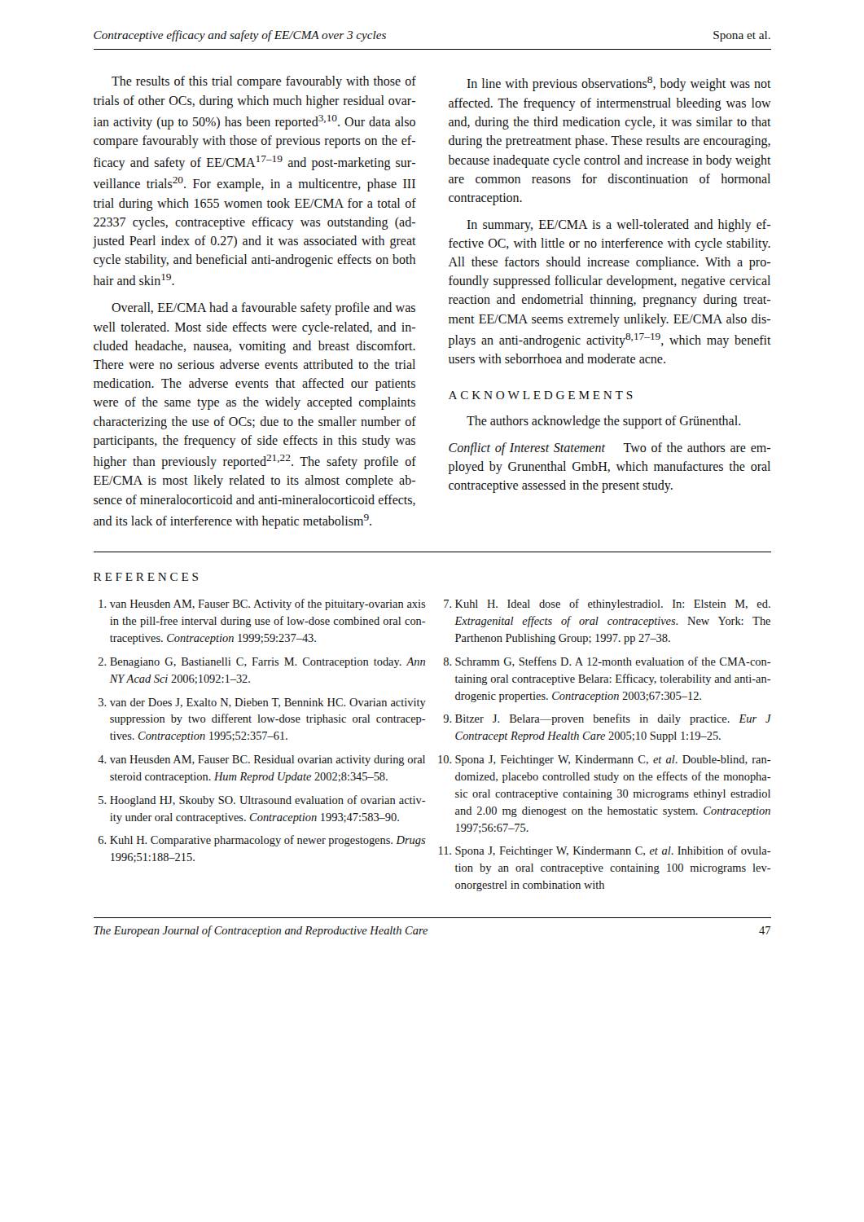Contraceptive efficacy and safety of EE/CMA over 3 cycles Spona et al.
The results of this trial compare favourably with those of trials of other OCs, during which much higher residual ovarian activity (up to 50%) has been reported3,10. Our data also compare favourably with those of previous reports on the efficacy and safety of EE/CMA17–19 and post-marketing surveillance trials20. For example, in a multicentre, phase III trial during which 1655 women took EE/CMA for a total of 22337 cycles, contraceptive efficacy was outstanding (adjusted Pearl index of 0.27) and it was associated with great cycle stability, and beneficial anti-androgenic effects on both hair and skin19.
Overall, EE/CMA had a favourable safety profile and was well tolerated. Most side effects were cycle-related, and included headache, nausea, vomiting and breast discomfort. There were no serious adverse events attributed to the trial medication. The adverse events that affected our patients were of the same type as the widely accepted complaints characterizing the use of OCs; due to the smaller number of participants, the frequency of side effects in this study was higher than previously reported21,22. The safety profile of EE/CMA is most likely related to its almost complete absence of mineralocorticoid and anti-mineralocorticoid effects, and its lack of interference with hepatic metabolism9.
In line with previous observations8, body weight was not affected. The frequency of intermenstrual bleeding was low and, during the third medication cycle, it was similar to that during the pretreatment phase. These results are encouraging, because inadequate cycle control and increase in body weight are common reasons for discontinuation of hormonal contraception.
In summary, EE/CMA is a well-tolerated and highly effective OC, with little or no interference with cycle stability. All these factors should increase compliance. With a profoundly suppressed follicular development, negative cervical reaction and endometrial thinning, pregnancy during treatment EE/CMA seems extremely unlikely. EE/CMA also displays an anti-androgenic activity8,17–19, which may benefit users with seborrhoea and moderate acne.
Acknowledgements
The authors acknowledge the support of Grünenthal.
Conflict of Interest Statement Two of the authors are employed by Grunenthal GmbH, which manufactures the oral contraceptive assessed in the present study.
References
van Heusden AM, Fauser BC. Activity of the pituitary-ovarian axis in the pill-free interval during use of low-dose combined oral contraceptives. Contraception 1999;59:237–43.
Benagiano G, Bastianelli C, Farris M. Contraception today. Ann NY Acad Sci 2006;1092:1–32.
van der Does J, Exalto N, Dieben T, Bennink HC. Ovarian activity suppression by two different low-dose triphasic oral contraceptives. Contraception 1995;52:357–61.
van Heusden AM, Fauser BC. Residual ovarian activity during oral steroid contraception. Hum Reprod Update 2002;8:345–58.
Hoogland HJ, Skouby SO. Ultrasound evaluation of ovarian activity under oral contraceptives. Contraception 1993;47:583–90.
Kuhl H. Comparative pharmacology of newer progestogens. Drugs 1996;51:188–215.
Kuhl H. Ideal dose of ethinylestradiol. In: Elstein M, ed. Extragenital effects of oral contraceptives. New York: The Parthenon Publishing Group; 1997. pp 27–38.
Schramm G, Steffens D. A 12-month evaluation of the CMA-containing oral contraceptive Belara: Efficacy, tolerability and anti-androgenic properties. Contraception 2003;67:305–12.
Bitzer J. Belara—proven benefits in daily practice. Eur J Contracept Reprod Health Care 2005;10 Suppl 1:19–25.
Spona J, Feichtinger W, Kindermann C, et al. Double-blind, randomized, placebo controlled study on the effects of the monophasic oral contraceptive containing 30 micrograms ethinyl estradiol and 2.00 mg dienogest on the hemostatic system. Contraception 1997;56:67–75.
Spona J, Feichtinger W, Kindermann C, et al. Inhibition of ovulation by an oral contraceptive containing 100 micrograms levonorgestrel in combination with
The European Journal of Contraception and Reproductive Health Care 47